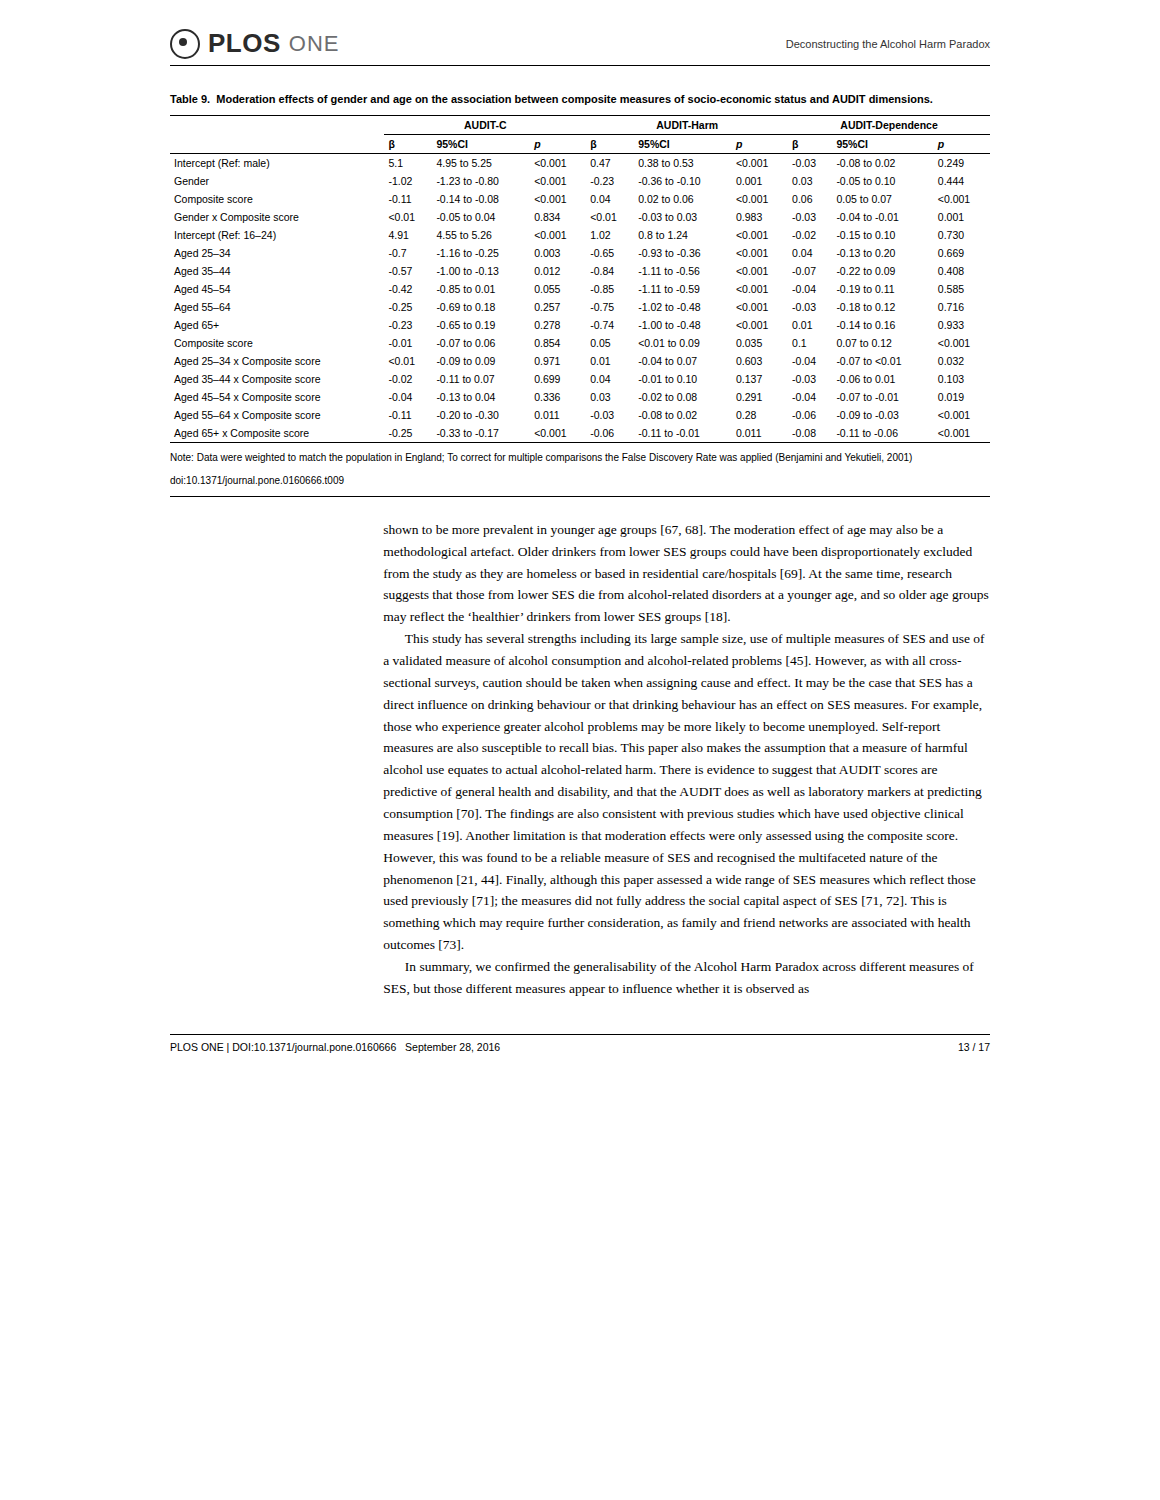PLOS ONE
Deconstructing the Alcohol Harm Paradox
Table 9. Moderation effects of gender and age on the association between composite measures of socio-economic status and AUDIT dimensions.
| | AUDIT-C | AUDIT-Harm | AUDIT-Dependence |
| --- | --- | --- | --- |
| | β | 95%CI | p | β | 95%CI | p | β | 95%CI | p |
| Intercept (Ref: male) | 5.1 | 4.95 to 5.25 | <0.001 | 0.47 | 0.38 to 0.53 | <0.001 | -0.03 | -0.08 to 0.02 | 0.249 |
| Gender | -1.02 | -1.23 to -0.80 | <0.001 | -0.23 | -0.36 to -0.10 | 0.001 | 0.03 | -0.05 to 0.10 | 0.444 |
| Composite score | -0.11 | -0.14 to -0.08 | <0.001 | 0.04 | 0.02 to 0.06 | <0.001 | 0.06 | 0.05 to 0.07 | <0.001 |
| Gender x Composite score | <0.01 | -0.05 to 0.04 | 0.834 | <0.01 | -0.03 to 0.03 | 0.983 | -0.03 | -0.04 to -0.01 | 0.001 |
| Intercept (Ref: 16–24) | 4.91 | 4.55 to 5.26 | <0.001 | 1.02 | 0.8 to 1.24 | <0.001 | -0.02 | -0.15 to 0.10 | 0.730 |
| Aged 25–34 | -0.7 | -1.16 to -0.25 | 0.003 | -0.65 | -0.93 to -0.36 | <0.001 | 0.04 | -0.13 to 0.20 | 0.669 |
| Aged 35–44 | -0.57 | -1.00 to -0.13 | 0.012 | -0.84 | -1.11 to -0.56 | <0.001 | -0.07 | -0.22 to 0.09 | 0.408 |
| Aged 45–54 | -0.42 | -0.85 to 0.01 | 0.055 | -0.85 | -1.11 to -0.59 | <0.001 | -0.04 | -0.19 to 0.11 | 0.585 |
| Aged 55–64 | -0.25 | -0.69 to 0.18 | 0.257 | -0.75 | -1.02 to -0.48 | <0.001 | -0.03 | -0.18 to 0.12 | 0.716 |
| Aged 65+ | -0.23 | -0.65 to 0.19 | 0.278 | -0.74 | -1.00 to -0.48 | <0.001 | 0.01 | -0.14 to 0.16 | 0.933 |
| Composite score | -0.01 | -0.07 to 0.06 | 0.854 | 0.05 | <0.01 to 0.09 | 0.035 | 0.1 | 0.07 to 0.12 | <0.001 |
| Aged 25–34 x Composite score | <0.01 | -0.09 to 0.09 | 0.971 | 0.01 | -0.04 to 0.07 | 0.603 | -0.04 | -0.07 to <0.01 | 0.032 |
| Aged 35–44 x Composite score | -0.02 | -0.11 to 0.07 | 0.699 | 0.04 | -0.01 to 0.10 | 0.137 | -0.03 | -0.06 to 0.01 | 0.103 |
| Aged 45–54 x Composite score | -0.04 | -0.13 to 0.04 | 0.336 | 0.03 | -0.02 to 0.08 | 0.291 | -0.04 | -0.07 to -0.01 | 0.019 |
| Aged 55–64 x Composite score | -0.11 | -0.20 to -0.30 | 0.011 | -0.03 | -0.08 to 0.02 | 0.28 | -0.06 | -0.09 to -0.03 | <0.001 |
| Aged 65+ x Composite score | -0.25 | -0.33 to -0.17 | <0.001 | -0.06 | -0.11 to -0.01 | 0.011 | -0.08 | -0.11 to -0.06 | <0.001 |
Note: Data were weighted to match the population in England; To correct for multiple comparisons the False Discovery Rate was applied (Benjamini and Yekutieli, 2001)
doi:10.1371/journal.pone.0160666.t009
shown to be more prevalent in younger age groups [67, 68]. The moderation effect of age may also be a methodological artefact. Older drinkers from lower SES groups could have been disproportionately excluded from the study as they are homeless or based in residential care/hospitals [69]. At the same time, research suggests that those from lower SES die from alcohol-related disorders at a younger age, and so older age groups may reflect the ‘healthier’ drinkers from lower SES groups [18].
This study has several strengths including its large sample size, use of multiple measures of SES and use of a validated measure of alcohol consumption and alcohol-related problems [45]. However, as with all cross-sectional surveys, caution should be taken when assigning cause and effect. It may be the case that SES has a direct influence on drinking behaviour or that drinking behaviour has an effect on SES measures. For example, those who experience greater alcohol problems may be more likely to become unemployed. Self-report measures are also susceptible to recall bias. This paper also makes the assumption that a measure of harmful alcohol use equates to actual alcohol-related harm. There is evidence to suggest that AUDIT scores are predictive of general health and disability, and that the AUDIT does as well as laboratory markers at predicting consumption [70]. The findings are also consistent with previous studies which have used objective clinical measures [19]. Another limitation is that moderation effects were only assessed using the composite score. However, this was found to be a reliable measure of SES and recognised the multifaceted nature of the phenomenon [21, 44]. Finally, although this paper assessed a wide range of SES measures which reflect those used previously [71]; the measures did not fully address the social capital aspect of SES [71, 72]. This is something which may require further consideration, as family and friend networks are associated with health outcomes [73].
In summary, we confirmed the generalisability of the Alcohol Harm Paradox across different measures of SES, but those different measures appear to influence whether it is observed as
PLOS ONE | DOI:10.1371/journal.pone.0160666 September 28, 2016
13 / 17